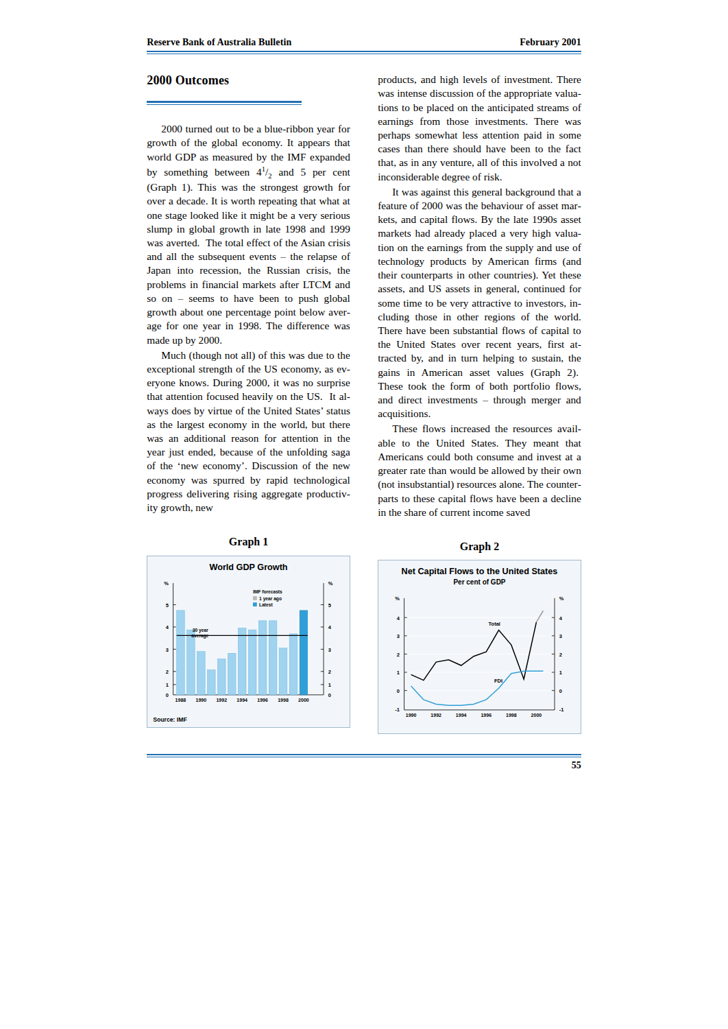Reserve Bank of Australia Bulletin
February 2001
2000 Outcomes
2000 turned out to be a blue-ribbon year for growth of the global economy. It appears that world GDP as measured by the IMF expanded by something between 41/2 and 5 per cent (Graph 1). This was the strongest growth for over a decade. It is worth repeating that what at one stage looked like it might be a very serious slump in global growth in late 1998 and 1999 was averted. The total effect of the Asian crisis and all the subsequent events – the relapse of Japan into recession, the Russian crisis, the problems in financial markets after LTCM and so on – seems to have been to push global growth about one percentage point below average for one year in 1998. The difference was made up by 2000.
Much (though not all) of this was due to the exceptional strength of the US economy, as everyone knows. During 2000, it was no surprise that attention focused heavily on the US. It always does by virtue of the United States’ status as the largest economy in the world, but there was an additional reason for attention in the year just ended, because of the unfolding saga of the ‘new economy’. Discussion of the new economy was spurred by rapid technological progress delivering rising aggregate productivity growth, new
Graph 1
World GDP Growth
% 5 4 3 2 1 0 % 5 4 3 2 1 0 30 year average IMF forecasts 1 year ago Latest 1988 1990 1992 1994 1996 1998 2000
Source: IMF
products, and high levels of investment. There was intense discussion of the appropriate valuations to be placed on the anticipated streams of earnings from those investments. There was perhaps somewhat less attention paid in some cases than there should have been to the fact that, as in any venture, all of this involved a not inconsiderable degree of risk.
It was against this general background that a feature of 2000 was the behaviour of asset markets, and capital flows. By the late 1990s asset markets had already placed a very high valuation on the earnings from the supply and use of technology products by American firms (and their counterparts in other countries). Yet these assets, and US assets in general, continued for some time to be very attractive to investors, including those in other regions of the world. There have been substantial flows of capital to the United States over recent years, first attracted by, and in turn helping to sustain, the gains in American asset values (Graph 2). These took the form of both portfolio flows, and direct investments – through merger and acquisitions.
These flows increased the resources available to the United States. They meant that Americans could both consume and invest at a greater rate than would be allowed by their own (not insubstantial) resources alone. The counterparts to these capital flows have been a decline in the share of current income saved
Graph 2
Net Capital Flows to the United States
Per cent of GDP
% 4 3 2 1 0 -1 % 4 3 2 1 0 -1 Total FDI 1990 1992 1994 1996 1998 2000
55